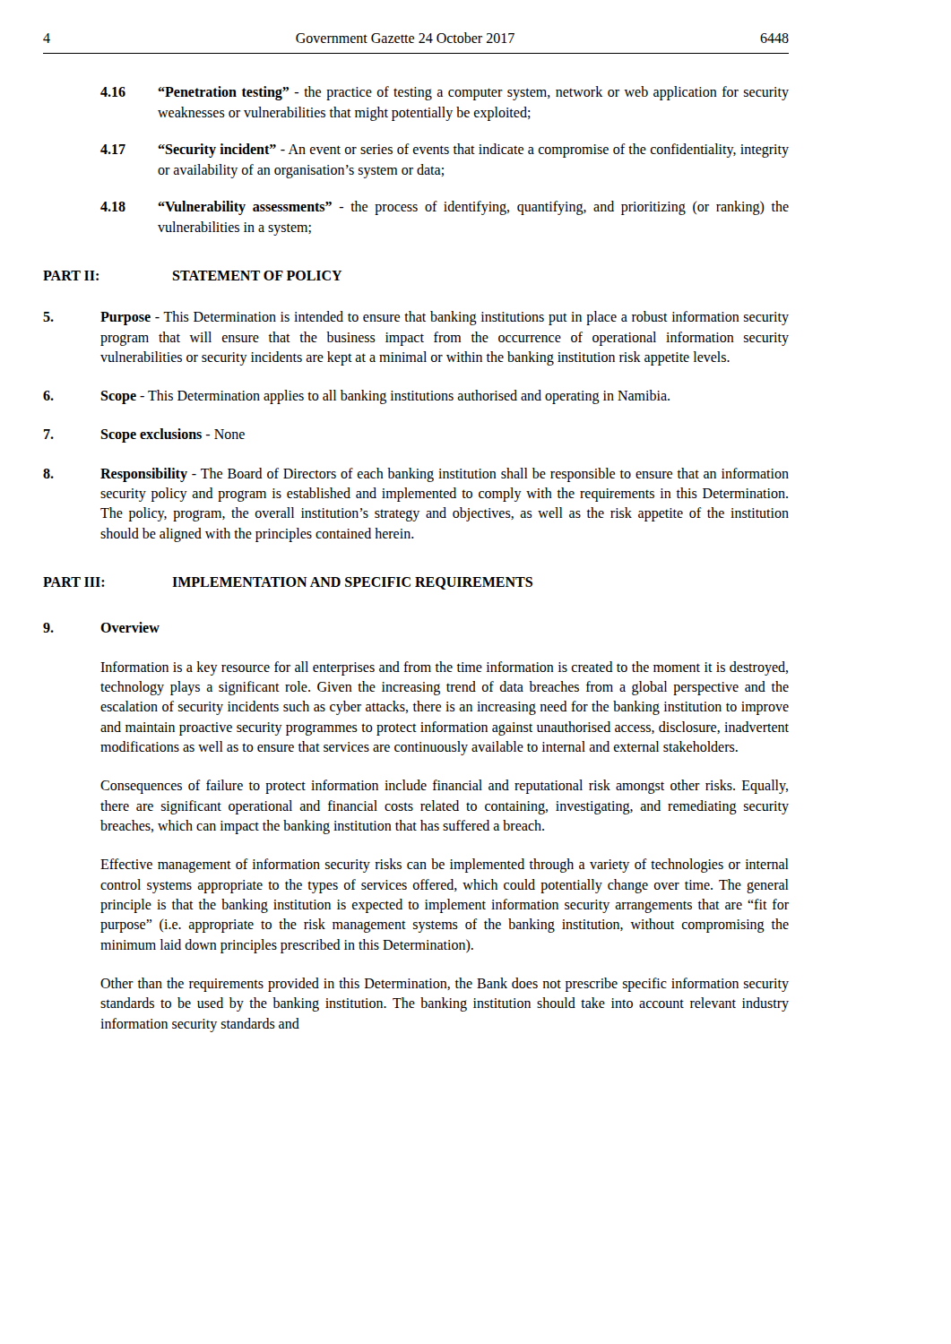4 Government Gazette 24 October 2017 6448
4.16 “Penetration testing” - the practice of testing a computer system, network or web application for security weaknesses or vulnerabilities that might potentially be exploited;
4.17 “Security incident” - An event or series of events that indicate a compromise of the confidentiality, integrity or availability of an organisation’s system or data;
4.18 “Vulnerability assessments” - the process of identifying, quantifying, and prioritizing (or ranking) the vulnerabilities in a system;
PART II: STATEMENT OF POLICY
5. Purpose - This Determination is intended to ensure that banking institutions put in place a robust information security program that will ensure that the business impact from the occurrence of operational information security vulnerabilities or security incidents are kept at a minimal or within the banking institution risk appetite levels.
6. Scope - This Determination applies to all banking institutions authorised and operating in Namibia.
7. Scope exclusions - None
8. Responsibility - The Board of Directors of each banking institution shall be responsible to ensure that an information security policy and program is established and implemented to comply with the requirements in this Determination. The policy, program, the overall institution’s strategy and objectives, as well as the risk appetite of the institution should be aligned with the principles contained herein.
PART III: IMPLEMENTATION AND SPECIFIC REQUIREMENTS
9. Overview
Information is a key resource for all enterprises and from the time information is created to the moment it is destroyed, technology plays a significant role. Given the increasing trend of data breaches from a global perspective and the escalation of security incidents such as cyber attacks, there is an increasing need for the banking institution to improve and maintain proactive security programmes to protect information against unauthorised access, disclosure, inadvertent modifications as well as to ensure that services are continuously available to internal and external stakeholders.
Consequences of failure to protect information include financial and reputational risk amongst other risks. Equally, there are significant operational and financial costs related to containing, investigating, and remediating security breaches, which can impact the banking institution that has suffered a breach.
Effective management of information security risks can be implemented through a variety of technologies or internal control systems appropriate to the types of services offered, which could potentially change over time. The general principle is that the banking institution is expected to implement information security arrangements that are “fit for purpose” (i.e. appropriate to the risk management systems of the banking institution, without compromising the minimum laid down principles prescribed in this Determination).
Other than the requirements provided in this Determination, the Bank does not prescribe specific information security standards to be used by the banking institution. The banking institution should take into account relevant industry information security standards and